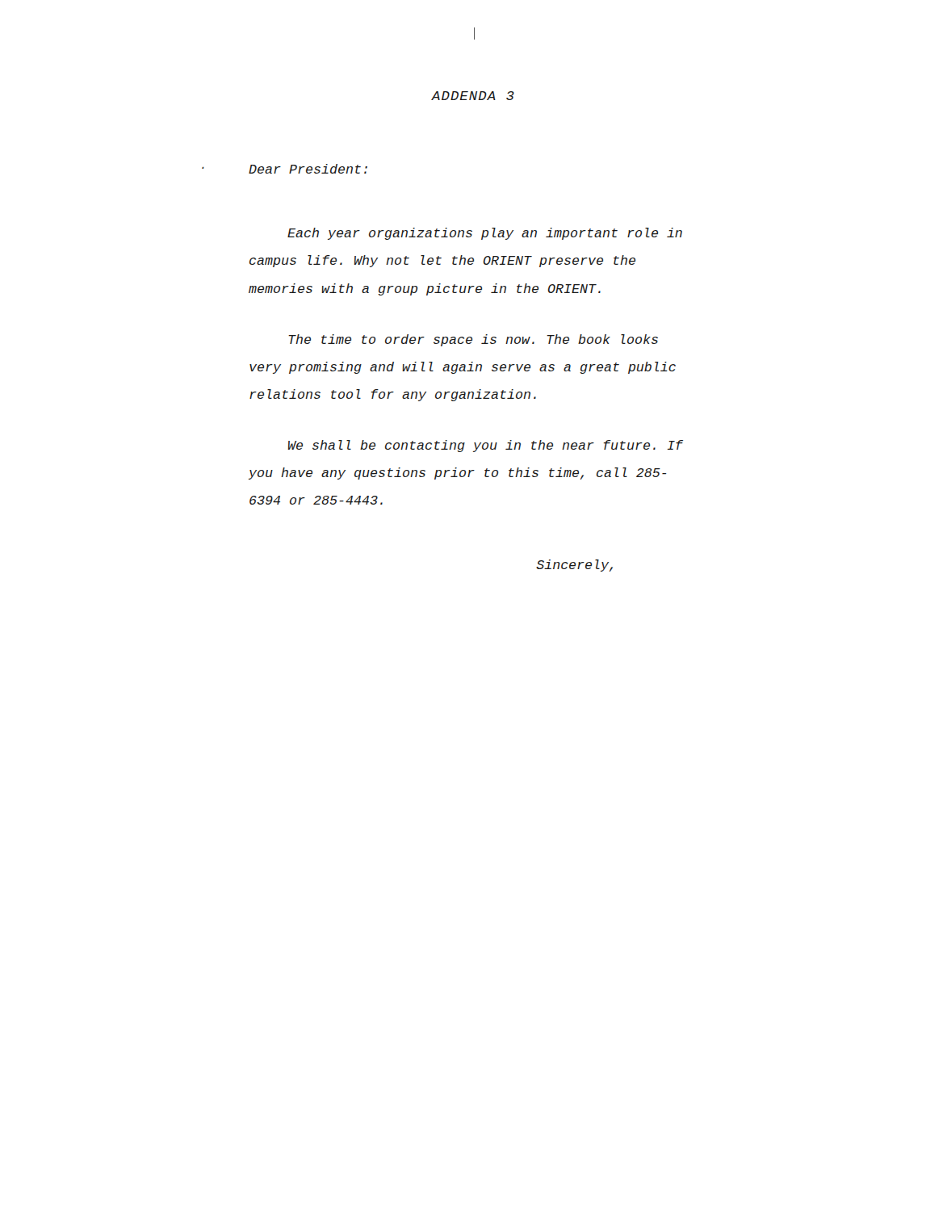ADDENDA 3
.
Dear President:
Each year organizations play an important role in campus life. Why not let the ORIENT preserve the memories with a group picture in the ORIENT.
The time to order space is now. The book looks very promising and will again serve as a great public relations tool for any organization.
We shall be contacting you in the near future. If you have any questions prior to this time, call 285-6394 or 285-4443.
Sincerely,